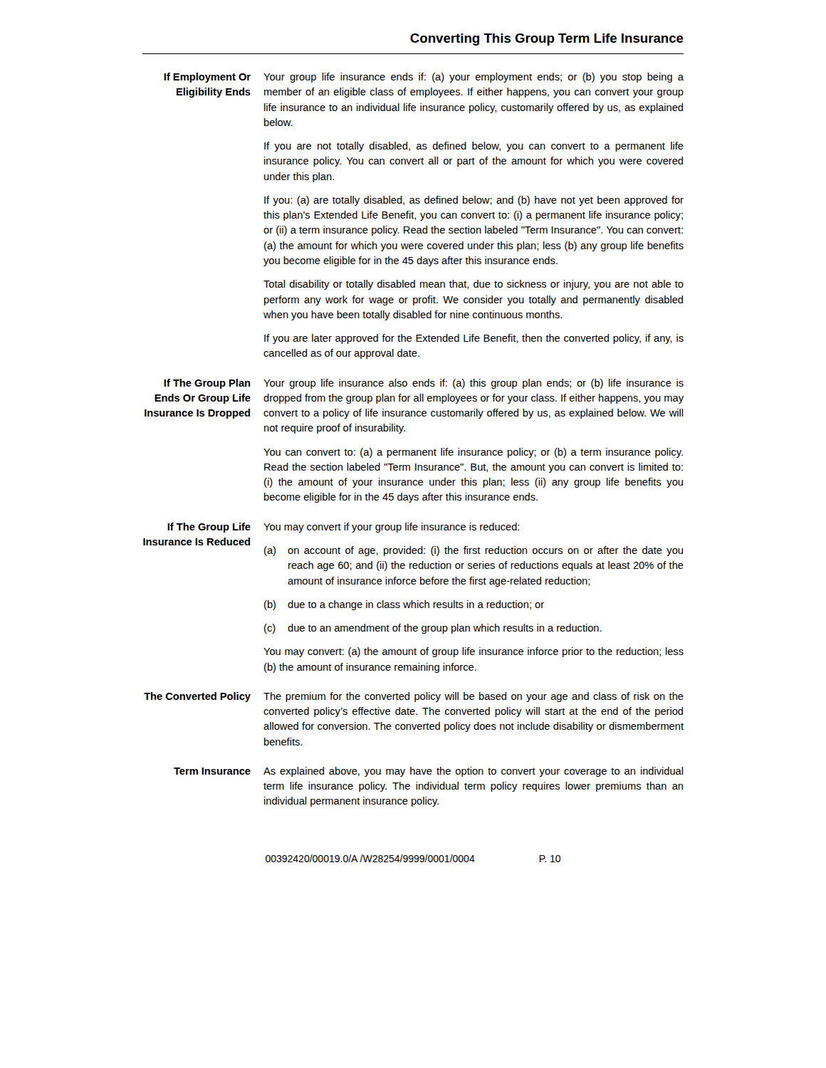Converting This Group Term Life Insurance
If Employment Or Eligibility Ends
Your group life insurance ends if: (a) your employment ends; or (b) you stop being a member of an eligible class of employees. If either happens, you can convert your group life insurance to an individual life insurance policy, customarily offered by us, as explained below.
If you are not totally disabled, as defined below, you can convert to a permanent life insurance policy. You can convert all or part of the amount for which you were covered under this plan.
If you: (a) are totally disabled, as defined below; and (b) have not yet been approved for this plan’s Extended Life Benefit, you can convert to: (i) a permanent life insurance policy; or (ii) a term insurance policy. Read the section labeled "Term Insurance". You can convert: (a) the amount for which you were covered under this plan; less (b) any group life benefits you become eligible for in the 45 days after this insurance ends.
Total disability or totally disabled mean that, due to sickness or injury, you are not able to perform any work for wage or profit. We consider you totally and permanently disabled when you have been totally disabled for nine continuous months.
If you are later approved for the Extended Life Benefit, then the converted policy, if any, is cancelled as of our approval date.
If The Group Plan Ends Or Group Life Insurance Is Dropped
Your group life insurance also ends if: (a) this group plan ends; or (b) life insurance is dropped from the group plan for all employees or for your class. If either happens, you may convert to a policy of life insurance customarily offered by us, as explained below. We will not require proof of insurability.
You can convert to: (a) a permanent life insurance policy; or (b) a term insurance policy. Read the section labeled "Term Insurance". But, the amount you can convert is limited to: (i) the amount of your insurance under this plan; less (ii) any group life benefits you become eligible for in the 45 days after this insurance ends.
If The Group Life Insurance Is Reduced
You may convert if your group life insurance is reduced:
(a) on account of age, provided: (i) the first reduction occurs on or after the date you reach age 60; and (ii) the reduction or series of reductions equals at least 20% of the amount of insurance inforce before the first age-related reduction;
(b) due to a change in class which results in a reduction; or
(c) due to an amendment of the group plan which results in a reduction.
You may convert: (a) the amount of group life insurance inforce prior to the reduction; less (b) the amount of insurance remaining inforce.
The Converted Policy
The premium for the converted policy will be based on your age and class of risk on the converted policy’s effective date. The converted policy will start at the end of the period allowed for conversion. The converted policy does not include disability or dismemberment benefits.
Term Insurance
As explained above, you may have the option to convert your coverage to an individual term life insurance policy. The individual term policy requires lower premiums than an individual permanent insurance policy.
00392420/00019.0/A /W28254/9999/0001/0004 P. 10